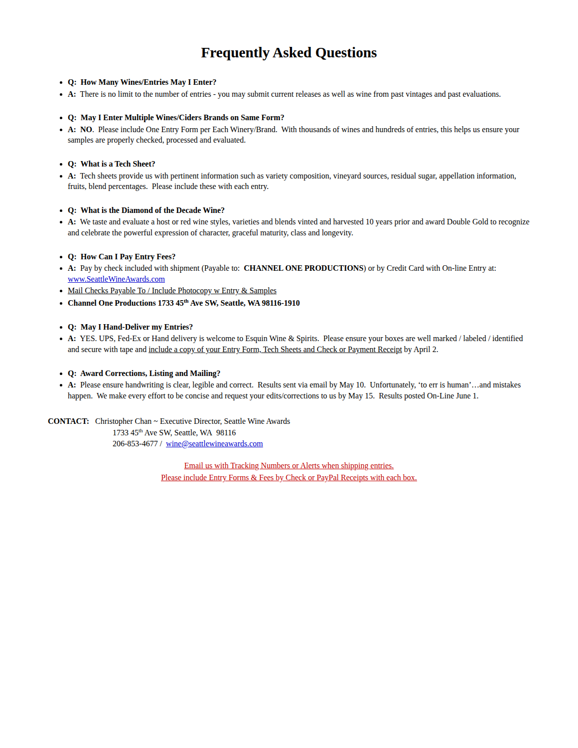Frequently Asked Questions
Q: How Many Wines/Entries May I Enter?
A: There is no limit to the number of entries - you may submit current releases as well as wine from past vintages and past evaluations.
Q: May I Enter Multiple Wines/Ciders Brands on Same Form?
A: NO. Please include One Entry Form per Each Winery/Brand. With thousands of wines and hundreds of entries, this helps us ensure your samples are properly checked, processed and evaluated.
Q: What is a Tech Sheet?
A: Tech sheets provide us with pertinent information such as variety composition, vineyard sources, residual sugar, appellation information, fruits, blend percentages. Please include these with each entry.
Q: What is the Diamond of the Decade Wine?
A: We taste and evaluate a host or red wine styles, varieties and blends vinted and harvested 10 years prior and award Double Gold to recognize and celebrate the powerful expression of character, graceful maturity, class and longevity.
Q: How Can I Pay Entry Fees?
A: Pay by check included with shipment (Payable to: CHANNEL ONE PRODUCTIONS) or by Credit Card with On-line Entry at: www.SeattleWineAwards.com
Mail Checks Payable To / Include Photocopy w Entry & Samples
Channel One Productions 1733 45th Ave SW, Seattle, WA 98116-1910
Q: May I Hand-Deliver my Entries?
A: YES. UPS, Fed-Ex or Hand delivery is welcome to Esquin Wine & Spirits. Please ensure your boxes are well marked / labeled / identified and secure with tape and include a copy of your Entry Form, Tech Sheets and Check or Payment Receipt by April 2.
Q: Award Corrections, Listing and Mailing?
A: Please ensure handwriting is clear, legible and correct. Results sent via email by May 10. Unfortunately, ‘to err is human’…and mistakes happen. We make every effort to be concise and request your edits/corrections to us by May 15. Results posted On-Line June 1.
CONTACT: Christopher Chan ~ Executive Director, Seattle Wine Awards
1733 45th Ave SW, Seattle, WA 98116
206-853-4677 / wine@seattlewineawards.com
Email us with Tracking Numbers or Alerts when shipping entries.
Please include Entry Forms & Fees by Check or PayPal Receipts with each box.